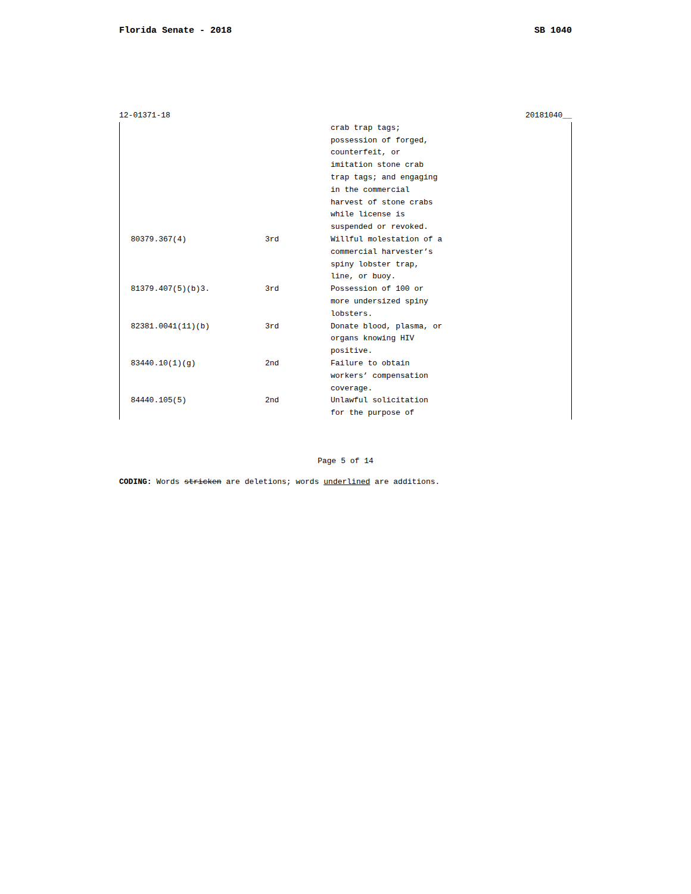Florida Senate - 2018 SB 1040
12-01371-18 20181040__
| | | | crab trap tags; possession of forged, counterfeit, or imitation stone crab trap tags; and engaging in the commercial harvest of stone crabs while license is suspended or revoked. |
| 80 | 379.367(4) | 3rd | Willful molestation of a commercial harvester’s spiny lobster trap, line, or buoy. |
| 81 | 379.407(5)(b)3. | 3rd | Possession of 100 or more undersized spiny lobsters. |
| 82 | 381.0041(11)(b) | 3rd | Donate blood, plasma, or organs knowing HIV positive. |
| 83 | 440.10(1)(g) | 2nd | Failure to obtain workers’ compensation coverage. |
| 84 | 440.105(5) | 2nd | Unlawful solicitation for the purpose of |
Page 5 of 14
CODING: Words stricken are deletions; words underlined are additions.